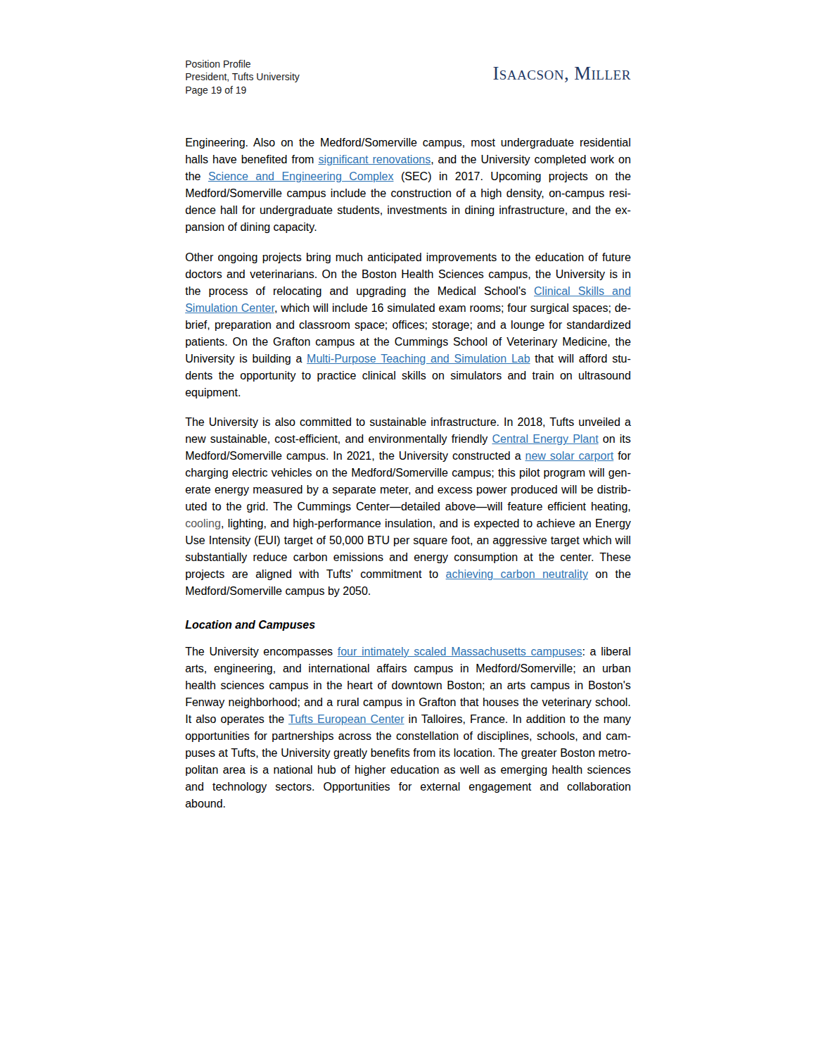Position Profile
President, Tufts University
Page 19 of 19
Isaacson, Miller
Engineering. Also on the Medford/Somerville campus, most undergraduate residential halls have benefited from significant renovations, and the University completed work on the Science and Engineering Complex (SEC) in 2017. Upcoming projects on the Medford/Somerville campus include the construction of a high density, on-campus residence hall for undergraduate students, investments in dining infrastructure, and the expansion of dining capacity.
Other ongoing projects bring much anticipated improvements to the education of future doctors and veterinarians. On the Boston Health Sciences campus, the University is in the process of relocating and upgrading the Medical School's Clinical Skills and Simulation Center, which will include 16 simulated exam rooms; four surgical spaces; debrief, preparation and classroom space; offices; storage; and a lounge for standardized patients. On the Grafton campus at the Cummings School of Veterinary Medicine, the University is building a Multi-Purpose Teaching and Simulation Lab that will afford students the opportunity to practice clinical skills on simulators and train on ultrasound equipment.
The University is also committed to sustainable infrastructure. In 2018, Tufts unveiled a new sustainable, cost-efficient, and environmentally friendly Central Energy Plant on its Medford/Somerville campus. In 2021, the University constructed a new solar carport for charging electric vehicles on the Medford/Somerville campus; this pilot program will generate energy measured by a separate meter, and excess power produced will be distributed to the grid. The Cummings Center—detailed above—will feature efficient heating, cooling, lighting, and high-performance insulation, and is expected to achieve an Energy Use Intensity (EUI) target of 50,000 BTU per square foot, an aggressive target which will substantially reduce carbon emissions and energy consumption at the center. These projects are aligned with Tufts' commitment to achieving carbon neutrality on the Medford/Somerville campus by 2050.
Location and Campuses
The University encompasses four intimately scaled Massachusetts campuses: a liberal arts, engineering, and international affairs campus in Medford/Somerville; an urban health sciences campus in the heart of downtown Boston; an arts campus in Boston's Fenway neighborhood; and a rural campus in Grafton that houses the veterinary school. It also operates the Tufts European Center in Talloires, France. In addition to the many opportunities for partnerships across the constellation of disciplines, schools, and campuses at Tufts, the University greatly benefits from its location. The greater Boston metropolitan area is a national hub of higher education as well as emerging health sciences and technology sectors. Opportunities for external engagement and collaboration abound.